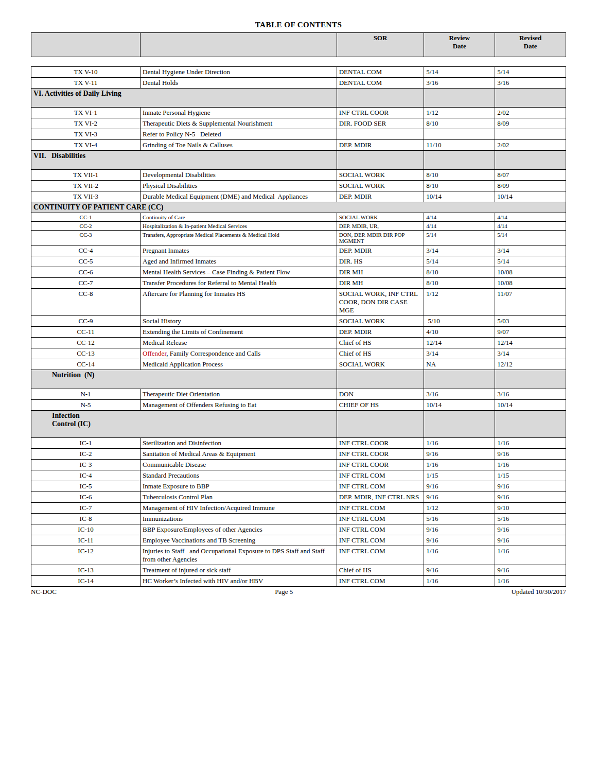TABLE OF CONTENTS
| | | SOR | Review Date | Revised Date |
| TX V-10 | Dental Hygiene Under Direction | DENTAL COM | 5/14 | 5/14 |
| TX V-11 | Dental Holds | DENTAL COM | 3/16 | 3/16 |
| VI. Activities of Daily Living | | | |
| TX VI-1 | Inmate Personal Hygiene | INF CTRL COOR | 1/12 | 2/02 |
| TX VI-2 | Therapeutic Diets & Supplemental Nourishment | DIR. FOOD SER | 8/10 | 8/09 |
| TX VI-3 | Refer to Policy N-5 Deleted | | | |
| TX VI-4 | Grinding of Toe Nails & Calluses | DEP. MDIR | 11/10 | 2/02 |
| VII. Disabilities | | | |
| TX VII-1 | Developmental Disabilities | SOCIAL WORK | 8/10 | 8/07 |
| TX VII-2 | Physical Disabilities | SOCIAL WORK | 8/10 | 8/09 |
| TX VII-3 | Durable Medical Equipment (DME) and Medical Appliances | DEP. MDIR | 10/14 | 10/14 |
| CONTINUITY OF PATIENT CARE (CC) |
| CC-1 | Continuity of Care | SOCIAL WORK | 4/14 | 4/14 |
| CC-2 | Hospitalization & In-patient Medical Services | DEP. MDIR, UR, | 4/14 | 4/14 |
| CC-3 | Transfers, Appropriate Medical Placements & Medical Hold | DON, DEP. MDIR DIR POP MGMENT | 5/14 | 5/14 |
| CC-4 | Pregnant Inmates | DEP. MDIR | 3/14 | 3/14 |
| CC-5 | Aged and Infirmed Inmates | DIR. HS | 5/14 | 5/14 |
| CC-6 | Mental Health Services – Case Finding & Patient Flow | DIR MH | 8/10 | 10/08 |
| CC-7 | Transfer Procedures for Referral to Mental Health | DIR MH | 8/10 | 10/08 |
| CC-8 | Aftercare for Planning for Inmates HS | SOCIAL WORK, INF CTRL COOR, DON DIR CASE MGE | 1/12 | 11/07 |
| CC-9 | Social History | SOCIAL WORK | 5/10 | 5/03 |
| CC-11 | Extending the Limits of Confinement | DEP. MDIR | 4/10 | 9/07 |
| CC-12 | Medical Release | Chief of HS | 12/14 | 12/14 |
| CC-13 | Offender , Family Correspondence and Calls | Chief of HS | 3/14 | 3/14 |
| CC-14 | Medicaid Application Process | SOCIAL WORK | NA | 12/12 |
| Nutrition (N) | | | |
| N-1 | Therapeutic Diet Orientation | DON | 3/16 | 3/16 |
| N-5 | Management of Offenders Refusing to Eat | CHIEF OF HS | 10/14 | 10/14 |
| Infection Control (IC) | | | |
| IC-1 | Sterilization and Disinfection | INF CTRL COOR | 1/16 | 1/16 |
| IC-2 | Sanitation of Medical Areas & Equipment | INF CTRL COOR | 9/16 | 9/16 |
| IC-3 | Communicable Disease | INF CTRL COOR | 1/16 | 1/16 |
| IC-4 | Standard Precautions | INF CTRL COM | 1/15 | 1/15 |
| IC-5 | Inmate Exposure to BBP | INF CTRL COM | 9/16 | 9/16 |
| IC-6 | Tuberculosis Control Plan | DEP. MDIR, INF CTRL NRS | 9/16 | 9/16 |
| IC-7 | Management of HIV Infection/Acquired Immune | INF CTRL COM | 1/12 | 9/10 |
| IC-8 | Immunizations | INF CTRL COM | 5/16 | 5/16 |
| IC-10 | BBP Exposure/Employees of other Agencies | INF CTRL COM | 9/16 | 9/16 |
| IC-11 | Employee Vaccinations and TB Screening | INF CTRL COM | 9/16 | 9/16 |
| IC-12 | Injuries to Staff and Occupational Exposure to DPS Staff and Staff from other Agencies | INF CTRL COM | 1/16 | 1/16 |
| IC-13 | Treatment of injured or sick staff | Chief of HS | 9/16 | 9/16 |
| IC-14 | HC Worker’s Infected with HIV and/or HBV | INF CTRL COM | 1/16 | 1/16 |
NC-DOC Page 5 Updated 10/30/2017